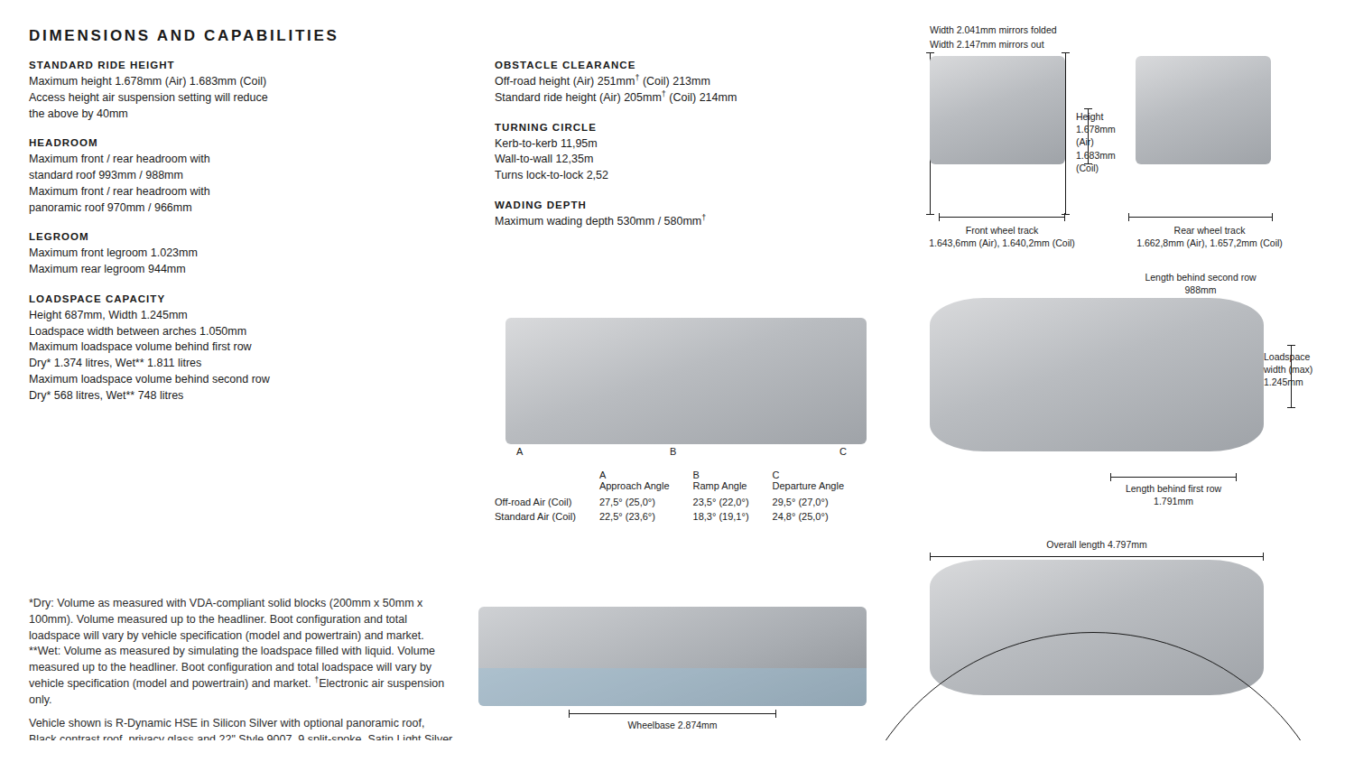Dimensions and Capabilities
Standard Ride Height
Maximum height 1.678mm (Air) 1.683mm (Coil)
Access height air suspension setting will reduce
the above by 40mm
Headroom
Maximum front / rear headroom with
standard roof 993mm / 988mm
Maximum front / rear headroom with
panoramic roof 970mm / 966mm
Legroom
Maximum front legroom 1.023mm
Maximum rear legroom 944mm
Loadspace Capacity
Height 687mm, Width 1.245mm
Loadspace width between arches 1.050mm
Maximum loadspace volume behind first row
Dry* 1.374 litres, Wet** 1.811 litres
Maximum loadspace volume behind second row
Dry* 568 litres, Wet** 748 litres
Obstacle Clearance
Off-road height (Air) 251mm† (Coil) 213mm
Standard ride height (Air) 205mm† (Coil) 214mm
Turning Circle
Kerb-to-kerb 11,95m
Wall-to-wall 12,35m
Turns lock-to-lock 2,52
Wading Depth
Maximum wading depth 530mm / 580mm†
A B C
| | A Approach Angle | B Ramp Angle | C Departure Angle |
| --- | --- | --- | --- |
| Off-road Air (Coil) | 27,5° (25,0°) | 23,5° (22,0°) | 29,5° (27,0°) |
| Standard Air (Coil) | 22,5° (23,6°) | 18,3° (19,1°) | 24,8° (25,0°) |
Wheelbase 2.874mm
Width 2.041mm mirrors folded
Width 2.147mm mirrors out
Height
1.678mm
(Air)
1.683mm
(Coil)
Front wheel track
1.643,6mm (Air), 1.640,2mm (Coil)
Rear wheel track
1.662,8mm (Air), 1.657,2mm (Coil)
Length behind second row
988mm
Loadspace
width (max)
1.245mm
Length behind first row
1.791mm
Overall length 4.797mm
*Dry: Volume as measured with VDA-compliant solid blocks (200mm x 50mm x 100mm). Volume measured up to the headliner. Boot configuration and total loadspace will vary by vehicle specification (model and powertrain) and market. **Wet: Volume as measured by simulating the loadspace filled with liquid. Volume measured up to the headliner. Boot configuration and total loadspace will vary by vehicle specification (model and powertrain) and market. †Electronic air suspension only.
Vehicle shown is R-Dynamic HSE in Silicon Silver with optional panoramic roof, Black contrast roof, privacy glass and 22" Style 9007, 9 split-spoke, Satin Light Silver with contrast Diamond Turned finish.
Figures may vary for P400e models.